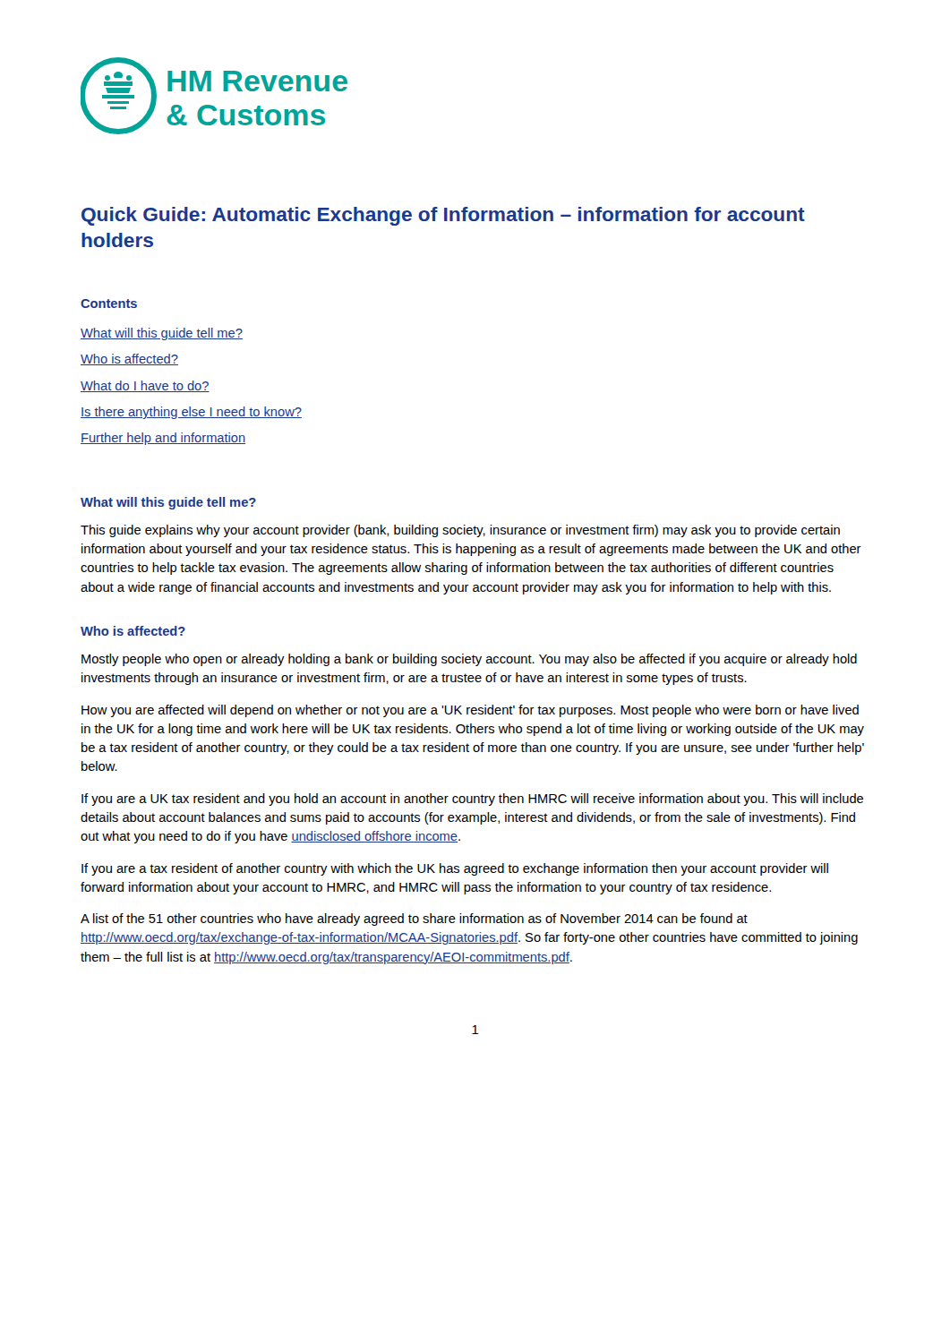HM Revenue & Customs
Quick Guide: Automatic Exchange of Information – information for account holders
Contents
What will this guide tell me?
Who is affected?
What do I have to do?
Is there anything else I need to know?
Further help and information
What will this guide tell me?
This guide explains why your account provider (bank, building society, insurance or investment firm) may ask you to provide certain information about yourself and your tax residence status. This is happening as a result of agreements made between the UK and other countries to help tackle tax evasion. The agreements allow sharing of information between the tax authorities of different countries about a wide range of financial accounts and investments and your account provider may ask you for information to help with this.
Who is affected?
Mostly people who open or already holding a bank or building society account. You may also be affected if you acquire or already hold investments through an insurance or investment firm, or are a trustee of or have an interest in some types of trusts.
How you are affected will depend on whether or not you are a 'UK resident' for tax purposes. Most people who were born or have lived in the UK for a long time and work here will be UK tax residents. Others who spend a lot of time living or working outside of the UK may be a tax resident of another country, or they could be a tax resident of more than one country. If you are unsure, see under 'further help' below.
If you are a UK tax resident and you hold an account in another country then HMRC will receive information about you. This will include details about account balances and sums paid to accounts (for example, interest and dividends, or from the sale of investments). Find out what you need to do if you have undisclosed offshore income.
If you are a tax resident of another country with which the UK has agreed to exchange information then your account provider will forward information about your account to HMRC, and HMRC will pass the information to your country of tax residence.
A list of the 51 other countries who have already agreed to share information as of November 2014 can be found at http://www.oecd.org/tax/exchange-of-tax-information/MCAA-Signatories.pdf. So far forty-one other countries have committed to joining them – the full list is at http://www.oecd.org/tax/transparency/AEOI-commitments.pdf.
1